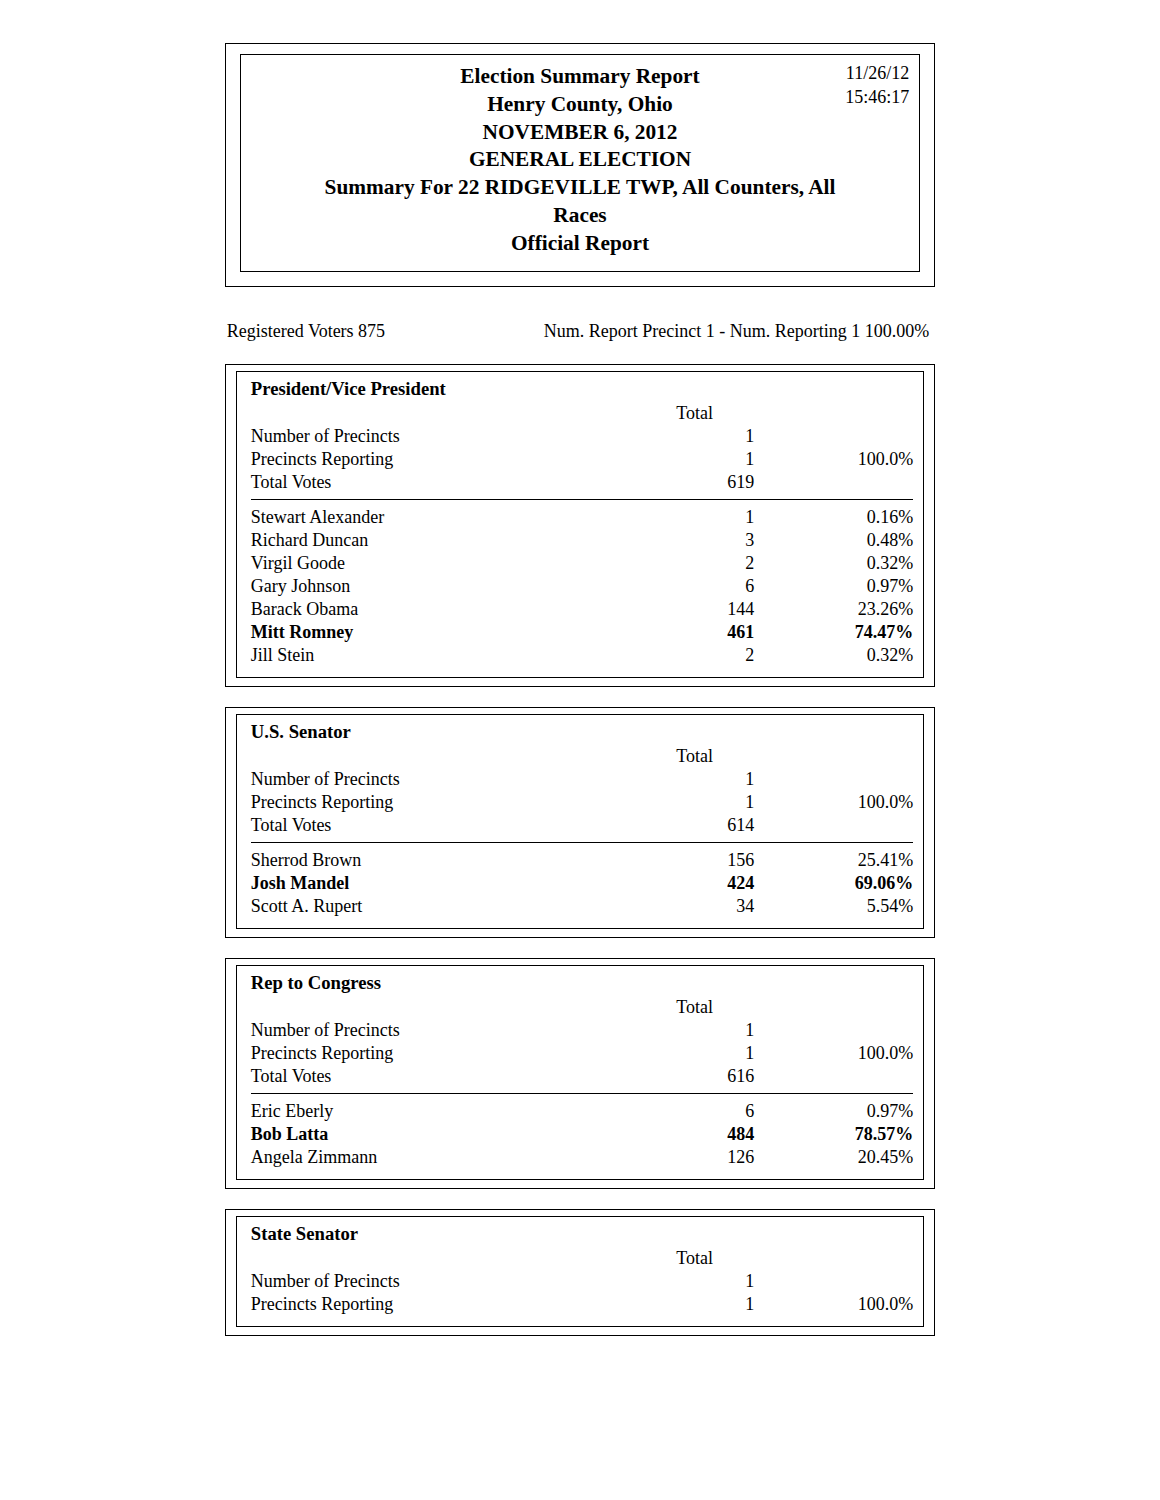11/26/12
15:46:17
Election Summary Report
Henry County, Ohio
NOVEMBER 6, 2012
GENERAL ELECTION
Summary For 22 RIDGEVILLE TWP, All Counters, All Races
Official Report
Registered Voters 875
Num. Report Precinct 1 - Num. Reporting 1 100.00%
President/Vice President
| | Total | |
| Number of Precincts | 1 | |
| Precincts Reporting | 1 | 100.0% |
| Total Votes | 619 | |
| Stewart Alexander | 1 | 0.16% |
| Richard Duncan | 3 | 0.48% |
| Virgil Goode | 2 | 0.32% |
| Gary Johnson | 6 | 0.97% |
| Barack Obama | 144 | 23.26% |
| Mitt Romney | 461 | 74.47% |
| Jill Stein | 2 | 0.32% |
U.S. Senator
| | Total | |
| Number of Precincts | 1 | |
| Precincts Reporting | 1 | 100.0% |
| Total Votes | 614 | |
| Sherrod Brown | 156 | 25.41% |
| Josh Mandel | 424 | 69.06% |
| Scott A. Rupert | 34 | 5.54% |
Rep to Congress
| | Total | |
| Number of Precincts | 1 | |
| Precincts Reporting | 1 | 100.0% |
| Total Votes | 616 | |
| Eric Eberly | 6 | 0.97% |
| Bob Latta | 484 | 78.57% |
| Angela Zimmann | 126 | 20.45% |
State Senator
| | Total | |
| Number of Precincts | 1 | |
| Precincts Reporting | 1 | 100.0% |